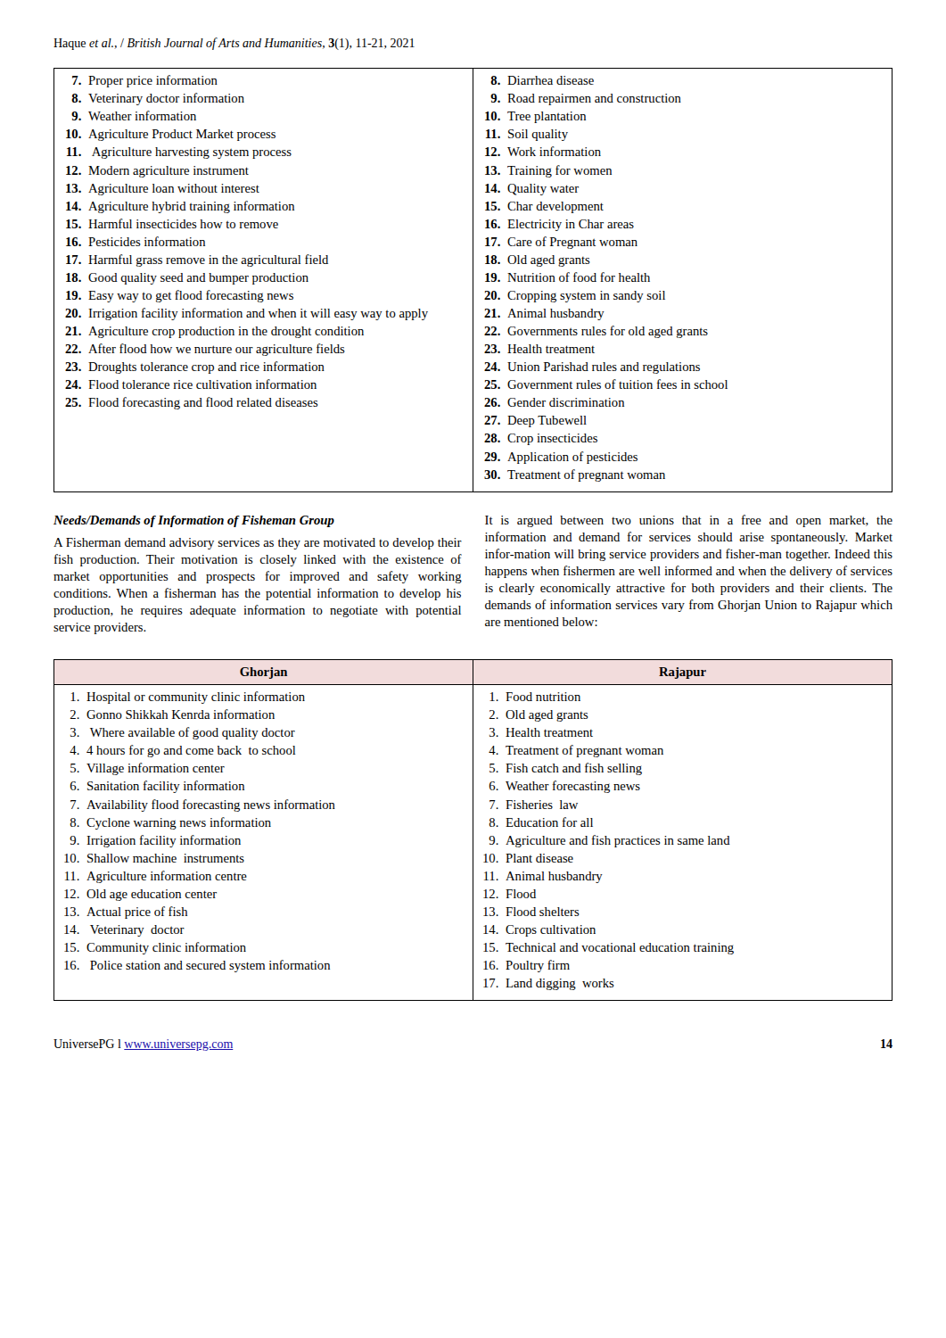Haque et al., / British Journal of Arts and Humanities, 3(1), 11-21, 2021
| Proper price information Veterinary doctor information Weather information Agriculture Product Market process Agriculture harvesting system process Modern agriculture instrument Agriculture loan without interest Agriculture hybrid training information Harmful insecticides how to remove Pesticides information Harmful grass remove in the agricultural field Good quality seed and bumper production Easy way to get flood forecasting news Irrigation facility information and when it will easy way to apply Agriculture crop production in the drought condition After flood how we nurture our agriculture fields Droughts tolerance crop and rice information Flood tolerance rice cultivation information Flood forecasting and flood related diseases | Diarrhea disease Road repairmen and construction Tree plantation Soil quality Work information Training for women Quality water Char development Electricity in Char areas Care of Pregnant woman Old aged grants Nutrition of food for health Cropping system in sandy soil Animal husbandry Governments rules for old aged grants Health treatment Union Parishad rules and regulations Government rules of tuition fees in school Gender discrimination Deep Tubewell Crop insecticides Application of pesticides Treatment of pregnant woman |
Needs/Demands of Information of Fisheman Group
A Fisherman demand advisory services as they are motivated to develop their fish production. Their motivation is closely linked with the existence of market opportunities and prospects for improved and safety working conditions. When a fisherman has the potential information to develop his production, he requires adequate information to negotiate with potential service providers.
It is argued between two unions that in a free and open market, the information and demand for services should arise spontaneously. Market infor-mation will bring service providers and fisher-man together. Indeed this happens when fishermen are well informed and when the delivery of services is clearly economically attractive for both providers and their clients. The demands of information services vary from Ghorjan Union to Rajapur which are mentioned below:
| Ghorjan | Rajapur |
| --- | --- |
| Hospital or community clinic information Gonno Shikkah Kenrda information Where available of good quality doctor 4 hours for go and come back to school Village information center Sanitation facility information Availability flood forecasting news information Cyclone warning news information Irrigation facility information Shallow machine instruments Agriculture information centre Old age education center Actual price of fish Veterinary doctor Community clinic information Police station and secured system information | Food nutrition Old aged grants Health treatment Treatment of pregnant woman Fish catch and fish selling Weather forecasting news Fisheries law Education for all Agriculture and fish practices in same land Plant disease Animal husbandry Flood Flood shelters Crops cultivation Technical and vocational education training Poultry firm Land digging works |
UniversePG l www.universepg.com 14